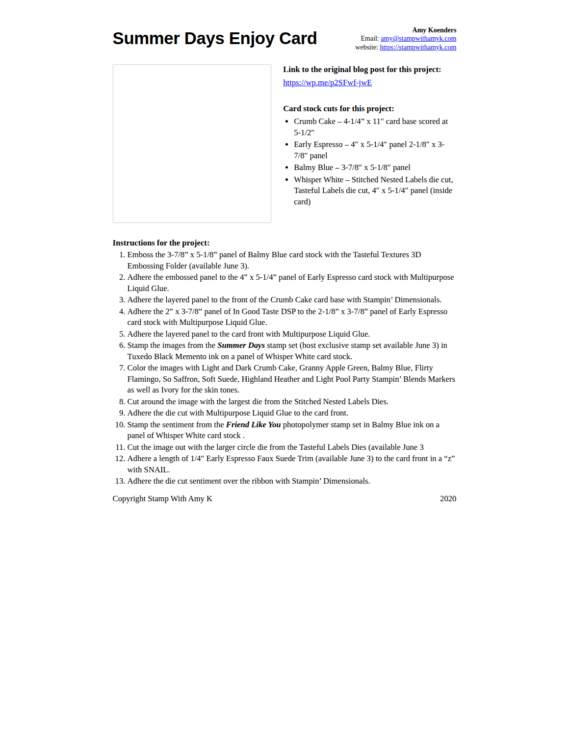Summer Days Enjoy Card
Amy Koenders
Email: amy@stampwithamyk.com
website: https://stampwithamyk.com
Link to the original blog post for this project:
https://wp.me/p2SFwf-jwE
Card stock cuts for this project:
Crumb Cake – 4-1/4” x 11″ card base scored at 5-1/2″
Early Espresso – 4″ x 5-1/4″ panel 2-1/8″ x 3-7/8″ panel
Balmy Blue – 3-7/8″ x 5-1/8″ panel
Whisper White – Stitched Nested Labels die cut, Tasteful Labels die cut, 4″ x 5-1/4″ panel (inside card)
Instructions for the project:
Emboss the 3-7/8” x 5-1/8” panel of Balmy Blue card stock with the Tasteful Textures 3D Embossing Folder (available June 3).
Adhere the embossed panel to the 4” x 5-1/4” panel of Early Espresso card stock with Multipurpose Liquid Glue.
Adhere the layered panel to the front of the Crumb Cake card base with Stampin’ Dimensionals.
Adhere the 2” x 3-7/8” panel of In Good Taste DSP to the 2-1/8” x 3-7/8” panel of Early Espresso card stock with Multipurpose Liquid Glue.
Adhere the layered panel to the card front with Multipurpose Liquid Glue.
Stamp the images from the Summer Days stamp set (host exclusive stamp set available June 3) in Tuxedo Black Memento ink on a panel of Whisper White card stock.
Color the images with Light and Dark Crumb Cake, Granny Apple Green, Balmy Blue, Flirty Flamingo, So Saffron, Soft Suede, Highland Heather and Light Pool Party Stampin’ Blends Markers as well as Ivory for the skin tones.
Cut around the image with the largest die from the Stitched Nested Labels Dies.
Adhere the die cut with Multipurpose Liquid Glue to the card front.
Stamp the sentiment from the Friend Like You photopolymer stamp set in Balmy Blue ink on a panel of Whisper White card stock .
Cut the image out with the larger circle die from the Tasteful Labels Dies (available June 3
Adhere a length of 1/4″ Early Espresso Faux Suede Trim (available June 3) to the card front in a “z” with SNAIL.
Adhere the die cut sentiment over the ribbon with Stampin’ Dimensionals.
Copyright Stamp With Amy K
2020